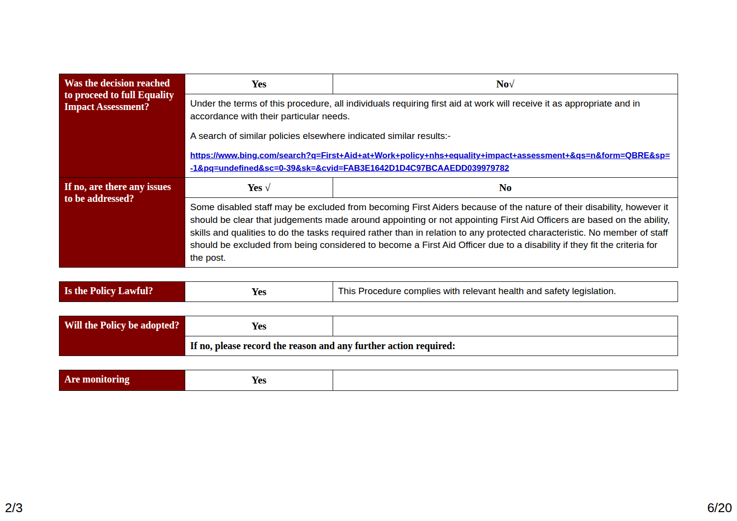| Was the decision reached to proceed to full Equality Impact Assessment? | Yes | No√ |
| Under the terms of this procedure, all individuals requiring first aid at work will receive it as appropriate and in accordance with their particular needs. A search of similar policies elsewhere indicated similar results:- https://www.bing.com/search?q=First+Aid+at+Work+policy+nhs+equality+impact+assessment+&qs=n&form=QBRE&sp=-1&pq=undefined&sc=0-39&sk=&cvid=FAB3E1642D1D4C97BCAAEDD039979782 |
| If no, are there any issues to be addressed? | Yes √ | No |
| Some disabled staff may be excluded from becoming First Aiders because of the nature of their disability, however it should be clear that judgements made around appointing or not appointing First Aid Officers are based on the ability, skills and qualities to do the tasks required rather than in relation to any protected characteristic. No member of staff should be excluded from being considered to become a First Aid Officer due to a disability if they fit the criteria for the post. |
| Is the Policy Lawful? | Yes | This Procedure complies with relevant health and safety legislation. |
| Will the Policy be adopted? | Yes | |
| If no, please record the reason and any further action required: |
| Are monitoring | Yes | |
2/3
6/20